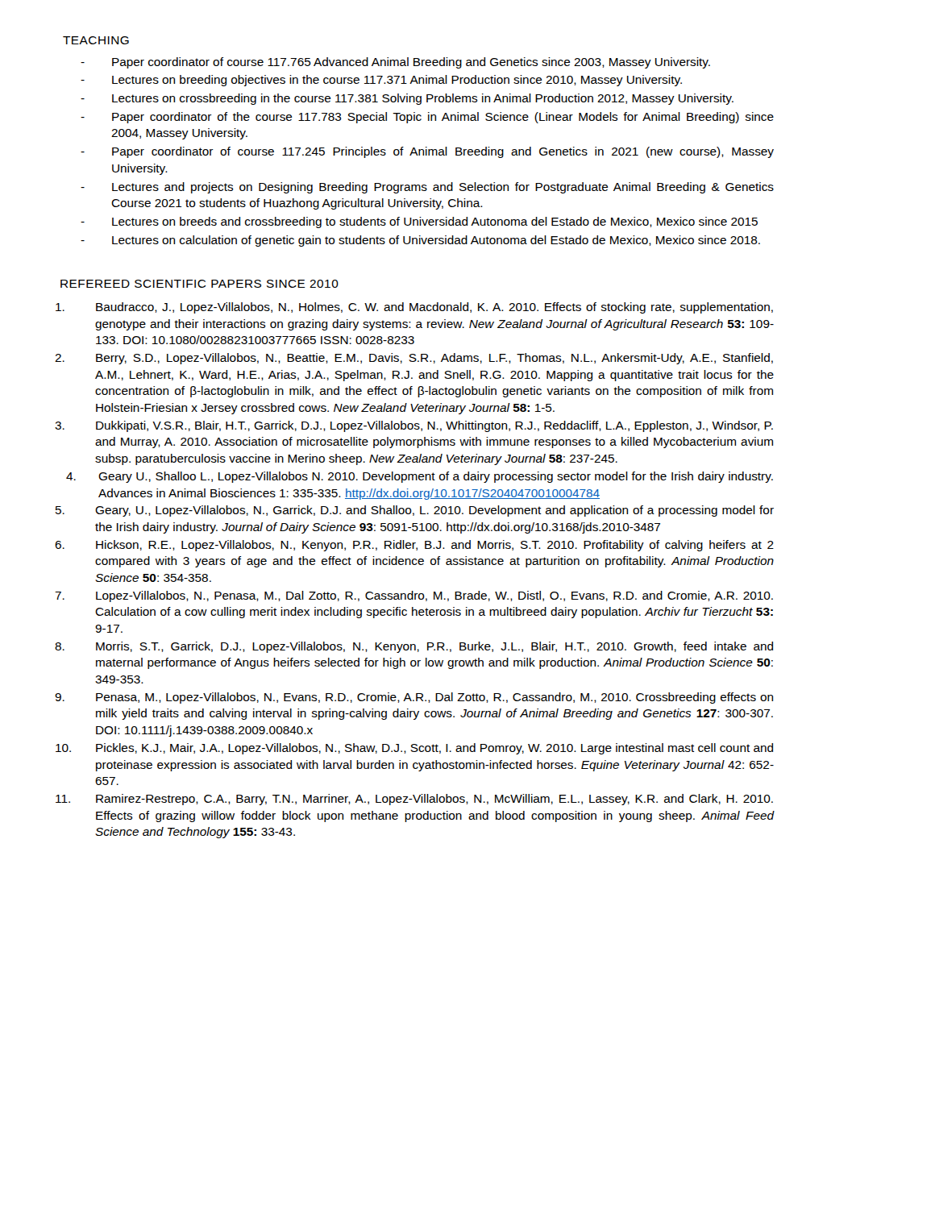TEACHING
Paper coordinator of course 117.765 Advanced Animal Breeding and Genetics since 2003, Massey University.
Lectures on breeding objectives in the course 117.371 Animal Production since 2010, Massey University.
Lectures on crossbreeding in the course 117.381 Solving Problems in Animal Production 2012, Massey University.
Paper coordinator of the course 117.783 Special Topic in Animal Science (Linear Models for Animal Breeding) since 2004, Massey University.
Paper coordinator of course 117.245 Principles of Animal Breeding and Genetics in 2021 (new course), Massey University.
Lectures and projects on Designing Breeding Programs and Selection for Postgraduate Animal Breeding & Genetics Course 2021 to students of Huazhong Agricultural University, China.
Lectures on breeds and crossbreeding to students of Universidad Autonoma del Estado de Mexico, Mexico since 2015
Lectures on calculation of genetic gain to students of Universidad Autonoma del Estado de Mexico, Mexico since 2018.
REFEREED SCIENTIFIC PAPERS SINCE 2010
Baudracco, J., Lopez-Villalobos, N., Holmes, C. W. and Macdonald, K. A. 2010. Effects of stocking rate, supplementation, genotype and their interactions on grazing dairy systems: a review. New Zealand Journal of Agricultural Research 53: 109-133. DOI: 10.1080/00288231003777665 ISSN: 0028-8233
Berry, S.D., Lopez-Villalobos, N., Beattie, E.M., Davis, S.R., Adams, L.F., Thomas, N.L., Ankersmit-Udy, A.E., Stanfield, A.M., Lehnert, K., Ward, H.E., Arias, J.A., Spelman, R.J. and Snell, R.G. 2010. Mapping a quantitative trait locus for the concentration of β-lactoglobulin in milk, and the effect of β-lactoglobulin genetic variants on the composition of milk from Holstein-Friesian x Jersey crossbred cows. New Zealand Veterinary Journal 58: 1-5.
Dukkipati, V.S.R., Blair, H.T., Garrick, D.J., Lopez-Villalobos, N., Whittington, R.J., Reddacliff, L.A., Eppleston, J., Windsor, P. and Murray, A. 2010. Association of microsatellite polymorphisms with immune responses to a killed Mycobacterium avium subsp. paratuberculosis vaccine in Merino sheep. New Zealand Veterinary Journal 58: 237-245.
Geary U., Shalloo L., Lopez-Villalobos N. 2010. Development of a dairy processing sector model for the Irish dairy industry. Advances in Animal Biosciences 1: 335-335. http://dx.doi.org/10.1017/S2040470010004784
Geary, U., Lopez-Villalobos, N., Garrick, D.J. and Shalloo, L. 2010. Development and application of a processing model for the Irish dairy industry. Journal of Dairy Science 93: 5091-5100. http://dx.doi.org/10.3168/jds.2010-3487
Hickson, R.E., Lopez-Villalobos, N., Kenyon, P.R., Ridler, B.J. and Morris, S.T. 2010. Profitability of calving heifers at 2 compared with 3 years of age and the effect of incidence of assistance at parturition on profitability. Animal Production Science 50: 354-358.
Lopez-Villalobos, N., Penasa, M., Dal Zotto, R., Cassandro, M., Brade, W., Distl, O., Evans, R.D. and Cromie, A.R. 2010. Calculation of a cow culling merit index including specific heterosis in a multibreed dairy population. Archiv fur Tierzucht 53: 9-17.
Morris, S.T., Garrick, D.J., Lopez-Villalobos, N., Kenyon, P.R., Burke, J.L., Blair, H.T., 2010. Growth, feed intake and maternal performance of Angus heifers selected for high or low growth and milk production. Animal Production Science 50: 349-353.
Penasa, M., Lopez-Villalobos, N., Evans, R.D., Cromie, A.R., Dal Zotto, R., Cassandro, M., 2010. Crossbreeding effects on milk yield traits and calving interval in spring-calving dairy cows. Journal of Animal Breeding and Genetics 127: 300-307. DOI: 10.1111/j.1439-0388.2009.00840.x
Pickles, K.J., Mair, J.A., Lopez-Villalobos, N., Shaw, D.J., Scott, I. and Pomroy, W. 2010. Large intestinal mast cell count and proteinase expression is associated with larval burden in cyathostomin-infected horses. Equine Veterinary Journal 42: 652-657.
Ramirez-Restrepo, C.A., Barry, T.N., Marriner, A., Lopez-Villalobos, N., McWilliam, E.L., Lassey, K.R. and Clark, H. 2010. Effects of grazing willow fodder block upon methane production and blood composition in young sheep. Animal Feed Science and Technology 155: 33-43.